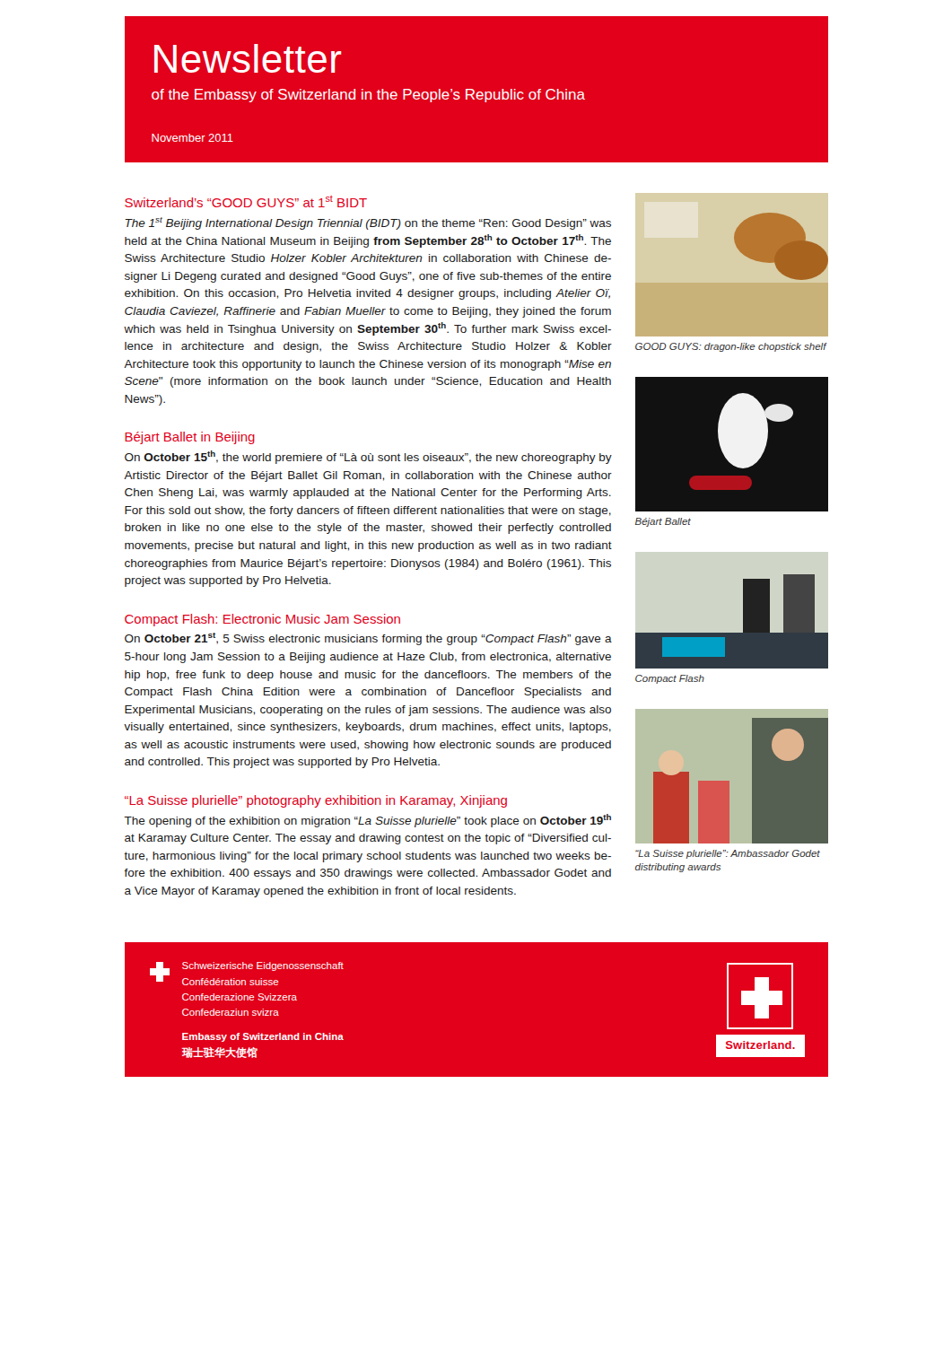Newsletter
of the Embassy of Switzerland in the People’s Republic of China
November 2011
Switzerland’s “GOOD GUYS” at 1st BIDT
The 1st Beijing International Design Triennial (BIDT) on the theme “Ren: Good Design” was held at the China National Museum in Beijing from September 28th to October 17th. The Swiss Architecture Studio Holzer Kobler Architekturen in collaboration with Chinese designer Li Degeng curated and designed “Good Guys”, one of five sub-themes of the entire exhibition. On this occasion, Pro Helvetia invited 4 designer groups, including Atelier Oï, Claudia Caviezel, Raffinerie and Fabian Mueller to come to Beijing, they joined the forum which was held in Tsinghua University on September 30th. To further mark Swiss excellence in architecture and design, the Swiss Architecture Studio Holzer & Kobler Architecture took this opportunity to launch the Chinese version of its monograph “Mise en Scene" (more information on the book launch under “Science, Education and Health News”).
Béjart Ballet in Beijing
On October 15th, the world premiere of “Là où sont les oiseaux”, the new choreography by Artistic Director of the Béjart Ballet Gil Roman, in collaboration with the Chinese author Chen Sheng Lai, was warmly applauded at the National Center for the Performing Arts. For this sold out show, the forty dancers of fifteen different nationalities that were on stage, broken in like no one else to the style of the master, showed their perfectly controlled movements, precise but natural and light, in this new production as well as in two radiant choreographies from Maurice Béjart’s repertoire: Dionysos (1984) and Boléro (1961). This project was supported by Pro Helvetia.
Compact Flash: Electronic Music Jam Session
On October 21st, 5 Swiss electronic musicians forming the group “Compact Flash” gave a 5-hour long Jam Session to a Beijing audience at Haze Club, from electronica, alternative hip hop, free funk to deep house and music for the dancefloors. The members of the Compact Flash China Edition were a combination of Dancefloor Specialists and Experimental Musicians, cooperating on the rules of jam sessions. The audience was also visually entertained, since synthesizers, keyboards, drum machines, effect units, laptops, as well as acoustic instruments were used, showing how electronic sounds are produced and controlled. This project was supported by Pro Helvetia.
“La Suisse plurielle” photography exhibition in Karamay, Xinjiang
The opening of the exhibition on migration “La Suisse plurielle” took place on October 19th at Karamay Culture Center. The essay and drawing contest on the topic of “Diversified culture, harmonious living” for the local primary school students was launched two weeks before the exhibition. 400 essays and 350 drawings were collected. Ambassador Godet and a Vice Mayor of Karamay opened the exhibition in front of local residents.
GOOD GUYS: dragon-like chopstick shelf
Béjart Ballet
Compact Flash
“La Suisse plurielle”: Ambassador Godet distributing awards
Schweizerische Eidgenossenschaft
Confédération suisse
Confederazione Svizzera
Confederaziun svizra
Embassy of Switzerland in China
瑞士驻华大使馆
Switzerland.